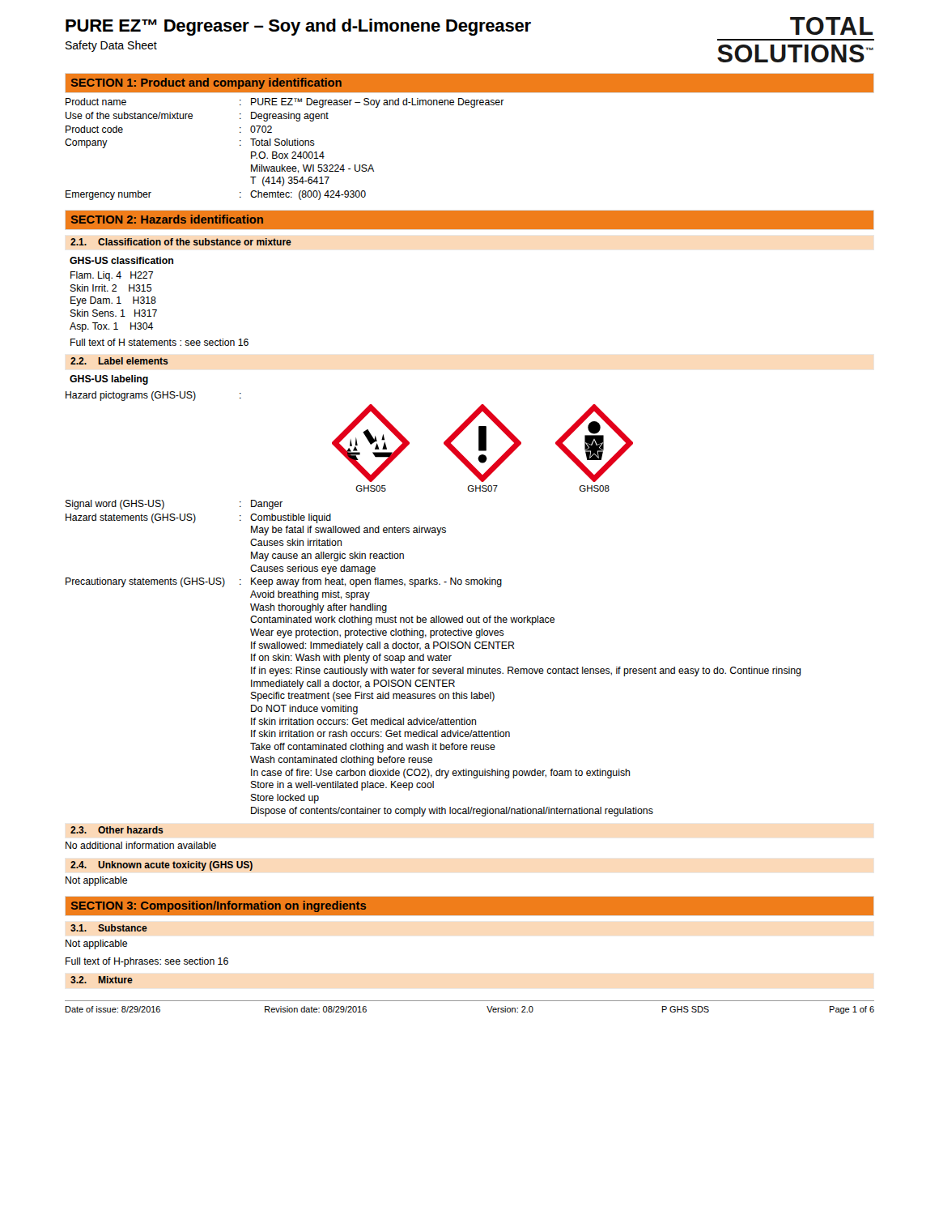PURE EZ™ Degreaser – Soy and d-Limonene Degreaser
Safety Data Sheet
TOTAL
SOLUTIONS™
SECTION 1: Product and company identification
| Product name | : | PURE EZ™ Degreaser – Soy and d-Limonene Degreaser |
| Use of the substance/mixture | : | Degreasing agent |
| Product code | : | 0702 |
| Company | : | Total Solutions P.O. Box 240014 Milwaukee, WI 53224 - USA T (414) 354-6417 |
| Emergency number | : | Chemtec: (800) 424-9300 |
SECTION 2: Hazards identification
2.1. Classification of the substance or mixture
GHS-US classification
Flam. Liq. 4 H227
Skin Irrit. 2 H315
Eye Dam. 1 H318
Skin Sens. 1 H317
Asp. Tox. 1 H304
Full text of H statements : see section 16
2.2. Label elements
GHS-US labeling
| Hazard pictograms (GHS-US) | : | |
GHS05
GHS07
GHS08
| Signal word (GHS-US) | : | Danger |
| Hazard statements (GHS-US) | : | Combustible liquid May be fatal if swallowed and enters airways Causes skin irritation May cause an allergic skin reaction Causes serious eye damage |
| Precautionary statements (GHS-US) | : | Keep away from heat, open flames, sparks. - No smoking Avoid breathing mist, spray Wash thoroughly after handling Contaminated work clothing must not be allowed out of the workplace Wear eye protection, protective clothing, protective gloves If swallowed: Immediately call a doctor, a POISON CENTER If on skin: Wash with plenty of soap and water If in eyes: Rinse cautiously with water for several minutes. Remove contact lenses, if present and easy to do. Continue rinsing Immediately call a doctor, a POISON CENTER Specific treatment (see First aid measures on this label) Do NOT induce vomiting If skin irritation occurs: Get medical advice/attention If skin irritation or rash occurs: Get medical advice/attention Take off contaminated clothing and wash it before reuse Wash contaminated clothing before reuse In case of fire: Use carbon dioxide (CO2), dry extinguishing powder, foam to extinguish Store in a well-ventilated place. Keep cool Store locked up Dispose of contents/container to comply with local/regional/national/international regulations |
2.3. Other hazards
No additional information available
2.4. Unknown acute toxicity (GHS US)
Not applicable
SECTION 3: Composition/Information on ingredients
3.1. Substance
Not applicable
Full text of H-phrases: see section 16
3.2. Mixture
Date of issue: 8/29/2016 Revision date: 08/29/2016 Version: 2.0 P GHS SDS Page 1 of 6